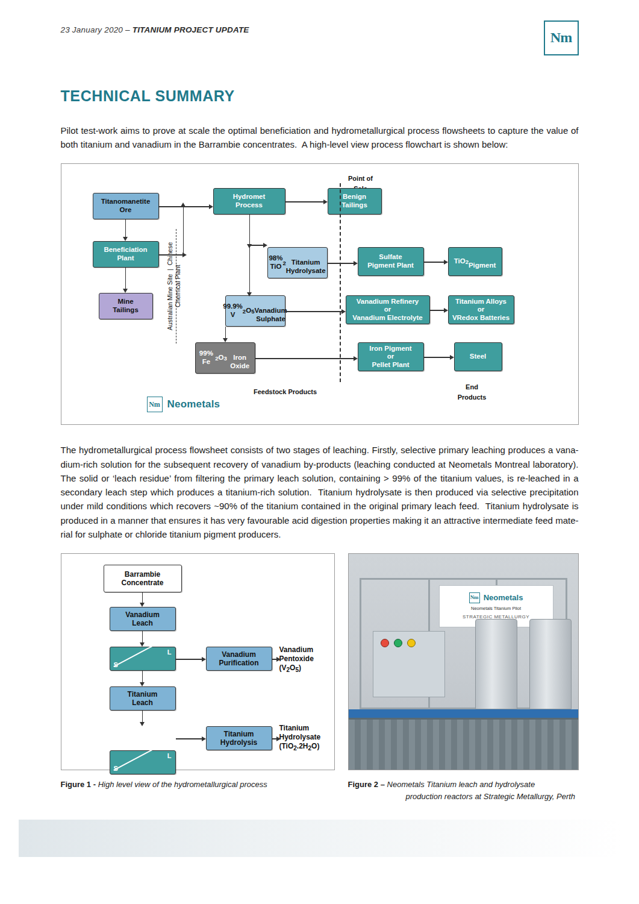23 January 2020 – TITANIUM PROJECT UPDATE
Nm
TECHNICAL SUMMARY
Pilot test-work aims to prove at scale the optimal beneficiation and hydrometallurgical process flowsheets to capture the value of both titanium and vanadium in the Barrambie concentrates. A high-level view process flowchart is shown below:
Point of
Sale
Titanomanetite
Ore
Beneficiation
Plant
Mine
Tailings
Hydromet
Process
Benign
Tailings
98% TiO2
Titanium
Hydrolysate
99.9% V2O5
Vanadium
Sulphate
99% Fe2O3
Iron Oxide
Sulfate
Pigment Plant
TiO2
Pigment
Vanadium Refinery
or
Vanadium Electrolyte
Titanium Alloys
or
VRedox Batteries
Iron Pigment
or
Pellet Plant
Steel
Australian Mine Site | Chinese Chemical Plant
Feedstock Products
End
Products
Nm
Neometals
The hydrometallurgical process flowsheet consists of two stages of leaching. Firstly, selective primary leaching produces a vanadium-rich solution for the subsequent recovery of vanadium by-products (leaching conducted at Neometals Montreal laboratory). The solid or ‘leach residue’ from filtering the primary leach solution, containing > 99% of the titanium values, is re-leached in a secondary leach step which produces a titanium-rich solution. Titanium hydrolysate is then produced via selective precipitation under mild conditions which recovers ~90% of the titanium contained in the original primary leach feed. Titanium hydrolysate is produced in a manner that ensures it has very favourable acid digestion properties making it an attractive intermediate feed material for sulphate or chloride titanium pigment producers.
Barrambie
Concentrate
Vanadium
Leach
LS
Vanadium
Purification
Titanium
Leach
LS
Titanium
Hydrolysis
Vanadium
Pentoxide
(V2O5)
Titanium
Hydrolysate
(TiO2.2H2O)
Nm
Neometals
Neometals Titanium Pilot
STRATEGIC METALLURGY
Figure 1 - High level view of the hydrometallurgical process
Figure 2 – Neometals Titanium leach and hydrolysate production reactors at Strategic Metallurgy, Perth
2
neometals.com.au